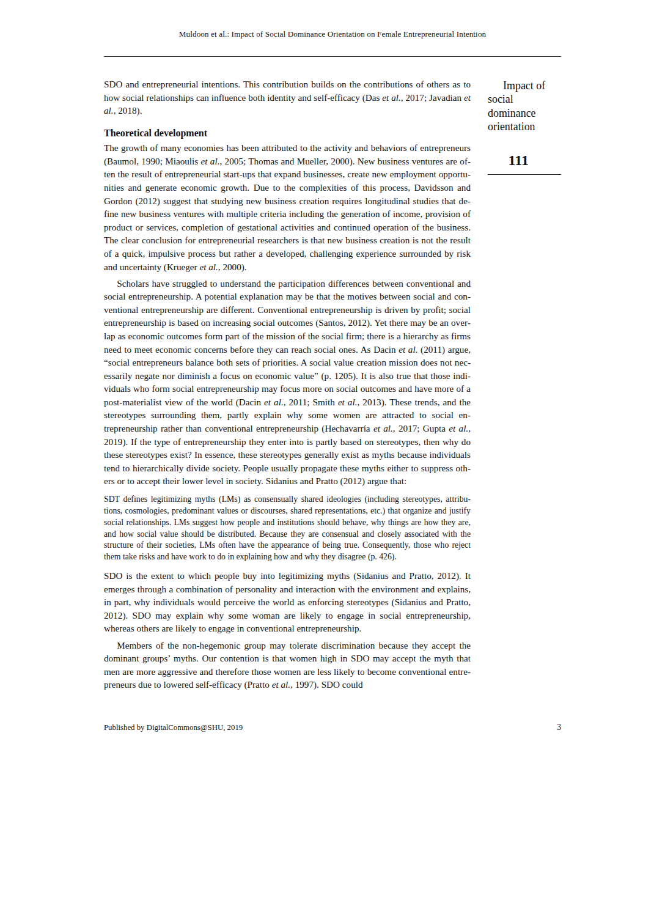Muldoon et al.: Impact of Social Dominance Orientation on Female Entrepreneurial Intention
SDO and entrepreneurial intentions. This contribution builds on the contributions of others as to how social relationships can influence both identity and self-efficacy (Das et al., 2017; Javadian et al., 2018).
Theoretical development
The growth of many economies has been attributed to the activity and behaviors of entrepreneurs (Baumol, 1990; Miaoulis et al., 2005; Thomas and Mueller, 2000). New business ventures are often the result of entrepreneurial start-ups that expand businesses, create new employment opportunities and generate economic growth. Due to the complexities of this process, Davidsson and Gordon (2012) suggest that studying new business creation requires longitudinal studies that define new business ventures with multiple criteria including the generation of income, provision of product or services, completion of gestational activities and continued operation of the business. The clear conclusion for entrepreneurial researchers is that new business creation is not the result of a quick, impulsive process but rather a developed, challenging experience surrounded by risk and uncertainty (Krueger et al., 2000).
Scholars have struggled to understand the participation differences between conventional and social entrepreneurship. A potential explanation may be that the motives between social and conventional entrepreneurship are different. Conventional entrepreneurship is driven by profit; social entrepreneurship is based on increasing social outcomes (Santos, 2012). Yet there may be an overlap as economic outcomes form part of the mission of the social firm; there is a hierarchy as firms need to meet economic concerns before they can reach social ones. As Dacin et al. (2011) argue, “social entrepreneurs balance both sets of priorities. A social value creation mission does not necessarily negate nor diminish a focus on economic value” (p. 1205). It is also true that those individuals who form social entrepreneurship may focus more on social outcomes and have more of a post-materialist view of the world (Dacin et al., 2011; Smith et al., 2013). These trends, and the stereotypes surrounding them, partly explain why some women are attracted to social entrepreneurship rather than conventional entrepreneurship (Hechavarría et al., 2017; Gupta et al., 2019). If the type of entrepreneurship they enter into is partly based on stereotypes, then why do these stereotypes exist? In essence, these stereotypes generally exist as myths because individuals tend to hierarchically divide society. People usually propagate these myths either to suppress others or to accept their lower level in society. Sidanius and Pratto (2012) argue that:
SDT defines legitimizing myths (LMs) as consensually shared ideologies (including stereotypes, attributions, cosmologies, predominant values or discourses, shared representations, etc.) that organize and justify social relationships. LMs suggest how people and institutions should behave, why things are how they are, and how social value should be distributed. Because they are consensual and closely associated with the structure of their societies, LMs often have the appearance of being true. Consequently, those who reject them take risks and have work to do in explaining how and why they disagree (p. 426).
SDO is the extent to which people buy into legitimizing myths (Sidanius and Pratto, 2012). It emerges through a combination of personality and interaction with the environment and explains, in part, why individuals would perceive the world as enforcing stereotypes (Sidanius and Pratto, 2012). SDO may explain why some woman are likely to engage in social entrepreneurship, whereas others are likely to engage in conventional entrepreneurship.
Members of the non-hegemonic group may tolerate discrimination because they accept the dominant groups’ myths. Our contention is that women high in SDO may accept the myth that men are more aggressive and therefore those women are less likely to become conventional entrepreneurs due to lowered self-efficacy (Pratto et al., 1997). SDO could
Impact of
social
dominance
orientation
111
Published by DigitalCommons@SHU, 2019 3